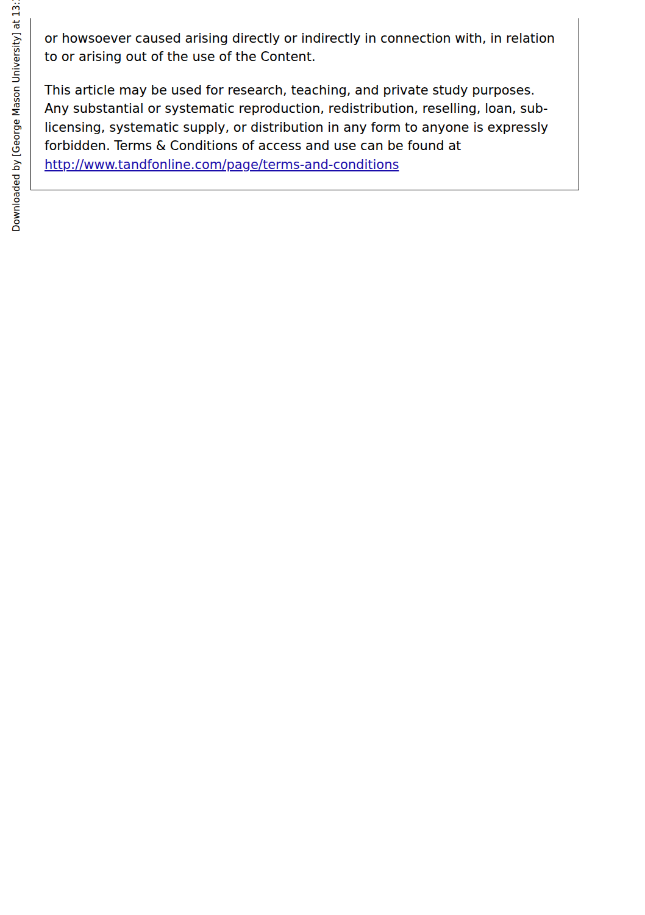Downloaded by [George Mason University] at 13:12 23 December 2014
or howsoever caused arising directly or indirectly in connection with, in relation to or arising out of the use of the Content.
This article may be used for research, teaching, and private study purposes. Any substantial or systematic reproduction, redistribution, reselling, loan, sub-licensing, systematic supply, or distribution in any form to anyone is expressly forbidden. Terms & Conditions of access and use can be found at http://www.tandfonline.com/page/terms-and-conditions